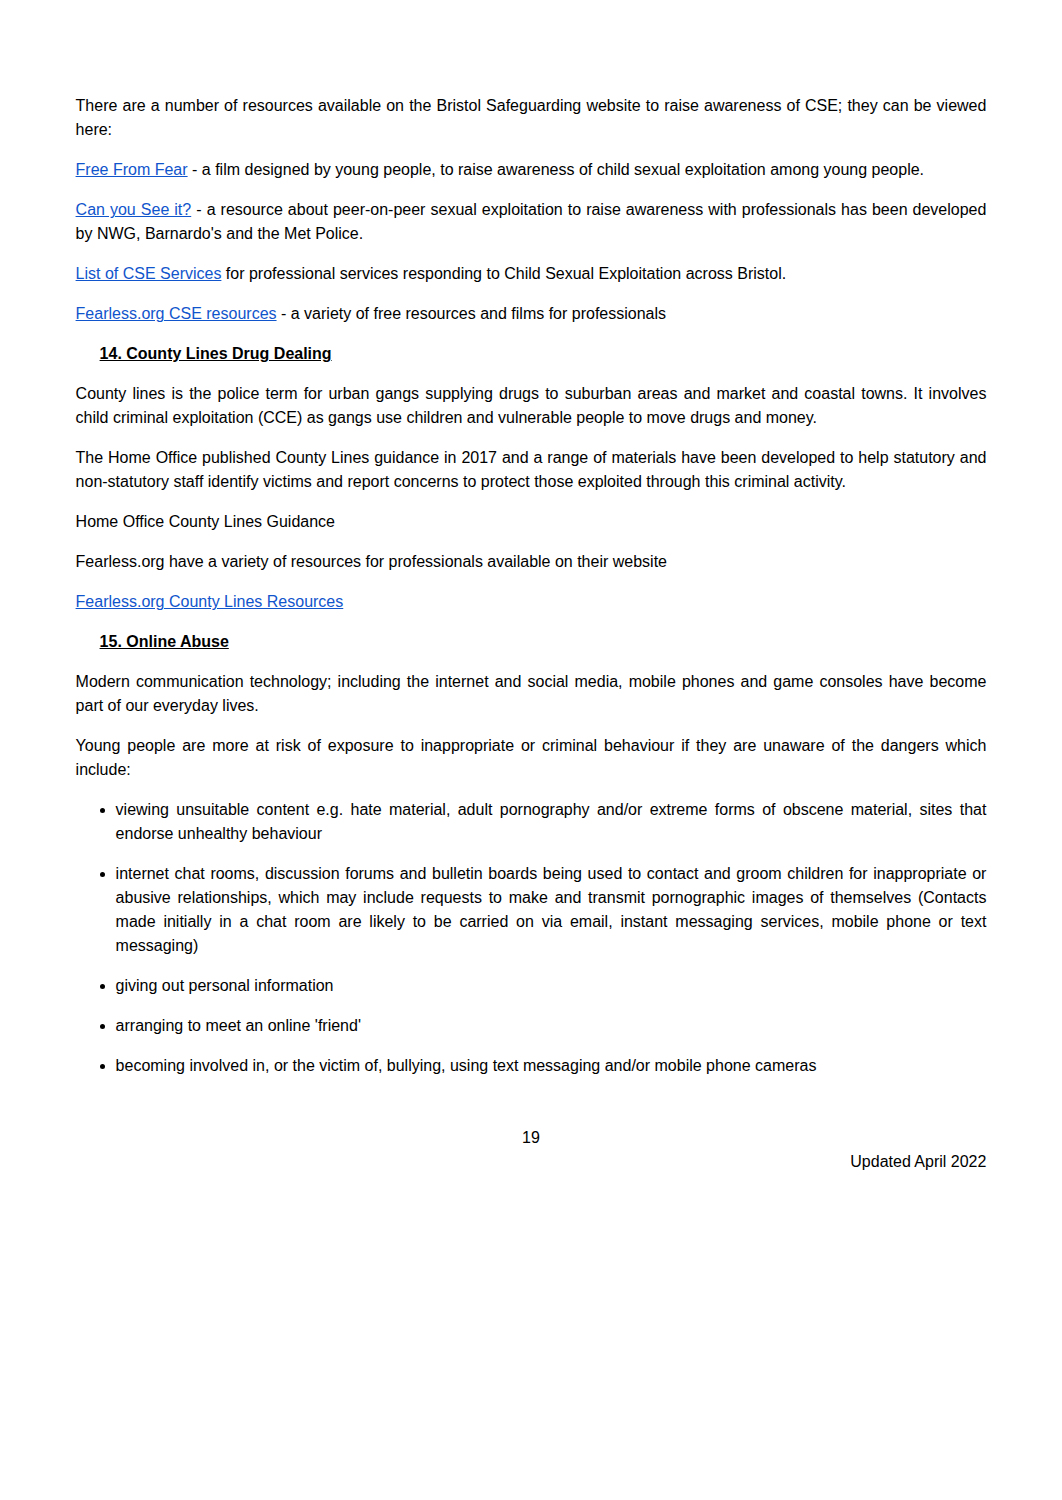There are a number of resources available on the Bristol Safeguarding website to raise awareness of CSE; they can be viewed here:
Free From Fear - a film designed by young people, to raise awareness of child sexual exploitation among young people.
Can you See it? - a resource about peer-on-peer sexual exploitation to raise awareness with professionals has been developed by NWG, Barnardo's and the Met Police.
List of CSE Services for professional services responding to Child Sexual Exploitation across Bristol.
Fearless.org CSE resources - a variety of free resources and films for professionals
14. County Lines Drug Dealing
County lines is the police term for urban gangs supplying drugs to suburban areas and market and coastal towns. It involves child criminal exploitation (CCE) as gangs use children and vulnerable people to move drugs and money.
The Home Office published County Lines guidance in 2017 and a range of materials have been developed to help statutory and non-statutory staff identify victims and report concerns to protect those exploited through this criminal activity.
Home Office County Lines Guidance
Fearless.org have a variety of resources for professionals available on their website
Fearless.org County Lines Resources
15. Online Abuse
Modern communication technology; including the internet and social media, mobile phones and game consoles have become part of our everyday lives.
Young people are more at risk of exposure to inappropriate or criminal behaviour if they are unaware of the dangers which include:
viewing unsuitable content e.g. hate material, adult pornography and/or extreme forms of obscene material, sites that endorse unhealthy behaviour
internet chat rooms, discussion forums and bulletin boards being used to contact and groom children for inappropriate or abusive relationships, which may include requests to make and transmit pornographic images of themselves (Contacts made initially in a chat room are likely to be carried on via email, instant messaging services, mobile phone or text messaging)
giving out personal information
arranging to meet an online 'friend'
becoming involved in, or the victim of, bullying, using text messaging and/or mobile phone cameras
19
Updated April 2022